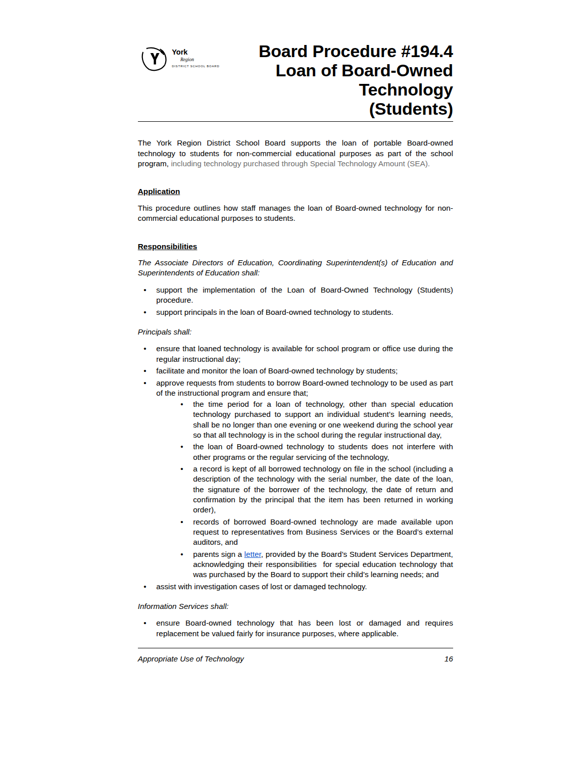York Region DISTRICT SCHOOL BOARD
Board Procedure #194.4
Loan of Board-Owned Technology
(Students)
The York Region District School Board supports the loan of portable Board-owned technology to students for non-commercial educational purposes as part of the school program, including technology purchased through Special Technology Amount (SEA).
Application
This procedure outlines how staff manages the loan of Board-owned technology for non-commercial educational purposes to students.
Responsibilities
The Associate Directors of Education, Coordinating Superintendent(s) of Education and Superintendents of Education shall:
support the implementation of the Loan of Board-Owned Technology (Students) procedure.
support principals in the loan of Board-owned technology to students.
Principals shall:
ensure that loaned technology is available for school program or office use during the regular instructional day;
facilitate and monitor the loan of Board-owned technology by students;
approve requests from students to borrow Board-owned technology to be used as part of the instructional program and ensure that;
the time period for a loan of technology, other than special education technology purchased to support an individual student’s learning needs, shall be no longer than one evening or one weekend during the school year so that all technology is in the school during the regular instructional day,
the loan of Board-owned technology to students does not interfere with other programs or the regular servicing of the technology,
a record is kept of all borrowed technology on file in the school (including a description of the technology with the serial number, the date of the loan, the signature of the borrower of the technology, the date of return and confirmation by the principal that the item has been returned in working order),
records of borrowed Board-owned technology are made available upon request to representatives from Business Services or the Board’s external auditors, and
parents sign a letter, provided by the Board’s Student Services Department, acknowledging their responsibilities for special education technology that was purchased by the Board to support their child’s learning needs; and
assist with investigation cases of lost or damaged technology.
Information Services shall:
ensure Board-owned technology that has been lost or damaged and requires replacement be valued fairly for insurance purposes, where applicable.
Appropriate Use of Technology
16